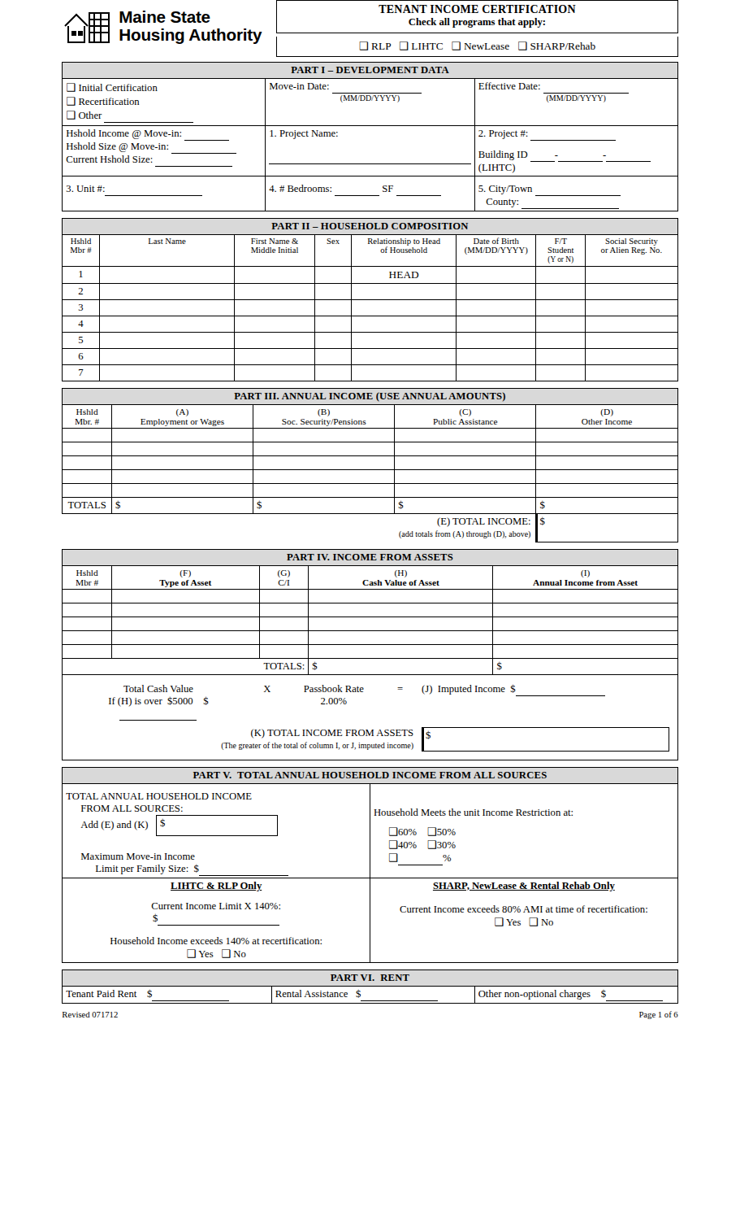Maine State
Housing Authority
TENANT INCOME CERTIFICATION
Check all programs that apply:
RLP LIHTC NewLease SHARP/Rehab
| PART I – DEVELOPMENT DATA |
| Initial Certification Recertification Other | Move-in Date: (MM/DD/YYYY) | Effective Date: (MM/DD/YYYY) |
| Hshold Income @ Move-in: Hshold Size @ Move-in: Current Hshold Size: | 1. Project Name: | 2. Project #: Building ID - - (LIHTC) |
| 3. Unit #: | 4. # Bedrooms: SF | 5. City/Town County: |
| PART II – HOUSEHOLD COMPOSITION |
| Hshld Mbr # | Last Name | First Name & Middle Initial | Sex | Relationship to Head of Household | Date of Birth (MM/DD/YYYY) | F/T Student (Y or N) | Social Security or Alien Reg. No. |
| 1 | | | | HEAD | | | |
| 2 | | | | | | | |
| 3 | | | | | | | |
| 4 | | | | | | | |
| 5 | | | | | | | |
| 6 | | | | | | | |
| 7 | | | | | | | |
| PART III. ANNUAL INCOME (USE ANNUAL AMOUNTS) |
| Hshld Mbr. # | (A) Employment or Wages | (B) Soc. Security/Pensions | (C) Public Assistance | (D) Other Income |
| TOTALS | $ | $ | $ | $ |
| (E) TOTAL INCOME: (add totals from (A) through (D), above) | $ |
| PART IV. INCOME FROM ASSETS |
| Hshld Mbr # | (F) Type of Asset | (G) C/I | (H) Cash Value of Asset | (I) Annual Income from Asset |
| TOTALS: | $ | $ |
| / Total Cash Value If (H) is over $5000 $ / X / Passbook Rate 2.00% / = / (J) Imputed Income $ / / (K) TOTAL INCOME FROM ASSETS (The greater of the total of column I, or J, imputed income) / $ / |
| PART V. TOTAL ANNUAL HOUSEHOLD INCOME FROM ALL SOURCES |
| TOTAL ANNUAL HOUSEHOLD INCOME FROM ALL SOURCES: Add (E) and (K) $ Maximum Move-in Income Limit per Family Size: $ | Household Meets the unit Income Restriction at: 60% 50% 40% 30% % |
| LIHTC & RLP Only Current Income Limit X 140%: $ Household Income exceeds 140% at recertification: Yes No | SHARP, NewLease & Rental Rehab Only Current Income exceeds 80% AMI at time of recertification: Yes No |
| PART VI. RENT |
| Tenant Paid Rent $ | Rental Assistance $ | Other non-optional charges $ |
Revised 071712
Page 1 of 6